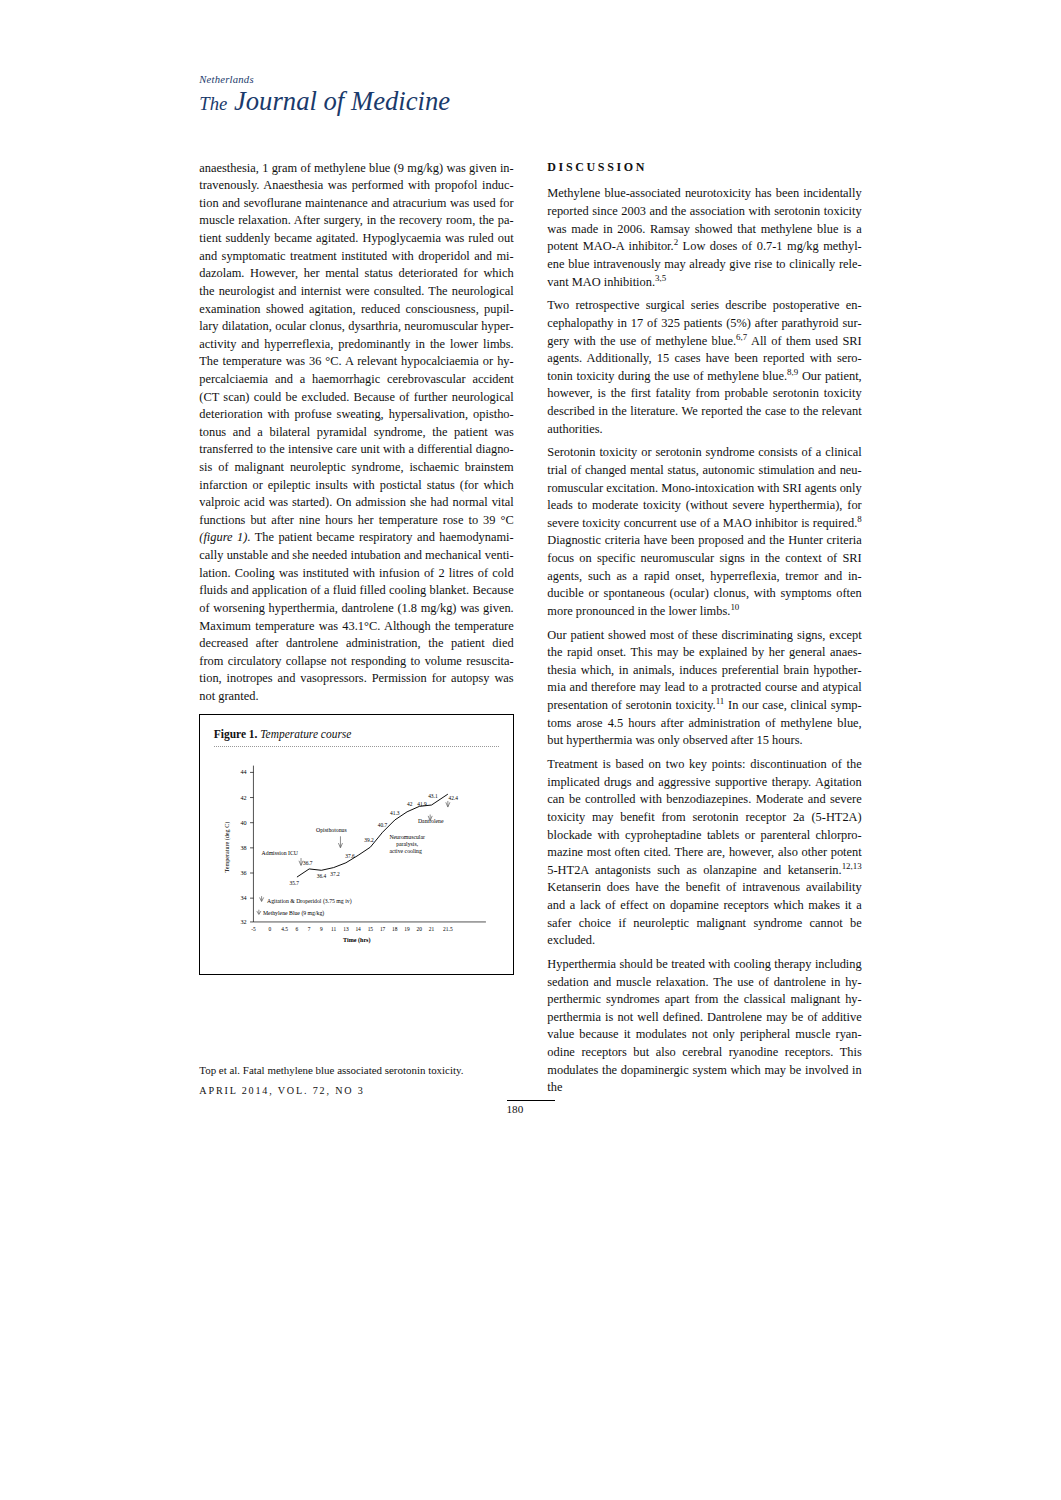Netherlands
The Journal of Medicine
anaesthesia, 1 gram of methylene blue (9 mg/kg) was given intravenously. Anaesthesia was performed with propofol induction and sevoflurane maintenance and atracurium was used for muscle relaxation. After surgery, in the recovery room, the patient suddenly became agitated. Hypoglycaemia was ruled out and symptomatic treatment instituted with droperidol and midazolam. However, her mental status deteriorated for which the neurologist and internist were consulted. The neurological examination showed agitation, reduced consciousness, pupillary dilatation, ocular clonus, dysarthria, neuromuscular hyperactivity and hyperreflexia, predominantly in the lower limbs. The temperature was 36 °C. A relevant hypocalciaemia or hypercalciaemia and a haemorrhagic cerebrovascular accident (CT scan) could be excluded. Because of further neurological deterioration with profuse sweating, hypersalivation, opisthotonus and a bilateral pyramidal syndrome, the patient was transferred to the intensive care unit with a differential diagnosis of malignant neuroleptic syndrome, ischaemic brainstem infarction or epileptic insults with postictal status (for which valproic acid was started). On admission she had normal vital functions but after nine hours her temperature rose to 39 °C (figure 1). The patient became respiratory and haemodynamically unstable and she needed intubation and mechanical ventilation. Cooling was instituted with infusion of 2 litres of cold fluids and application of a fluid filled cooling blanket. Because of worsening hyperthermia, dantrolene (1.8 mg/kg) was given. Maximum temperature was 43.1°C. Although the temperature decreased after dantrolene administration, the patient died from circulatory collapse not responding to volume resuscitation, inotropes and vasopressors. Permission for autopsy was not granted.
Figure 1. Temperature course
44 42 40 38 36 34 32 Temperature (deg C) -5 0 4.5 6 7 9 11 13 14 15 17 18 19 20 21 21.5 Time (hrs) 35.7 36.7 36.4 37.2 37.6 39.2 40.7 41.3 42 41.9 43.1 42.4 Methylene Blue (9 mg/kg) Agitation & Droperidol (3.75 mg iv) Admission ICU Opisthotonus Neuromuscular paralysis, active cooling Dantrolene
Discussion
Methylene blue-associated neurotoxicity has been incidentally reported since 2003 and the association with serotonin toxicity was made in 2006. Ramsay showed that methylene blue is a potent MAO-A inhibitor.2 Low doses of 0.7-1 mg/kg methylene blue intravenously may already give rise to clinically relevant MAO inhibition.3,5
Two retrospective surgical series describe postoperative encephalopathy in 17 of 325 patients (5%) after parathyroid surgery with the use of methylene blue.6,7 All of them used SRI agents. Additionally, 15 cases have been reported with serotonin toxicity during the use of methylene blue.8,9 Our patient, however, is the first fatality from probable serotonin toxicity described in the literature. We reported the case to the relevant authorities.
Serotonin toxicity or serotonin syndrome consists of a clinical trial of changed mental status, autonomic stimulation and neuromuscular excitation. Mono-intoxication with SRI agents only leads to moderate toxicity (without severe hyperthermia), for severe toxicity concurrent use of a MAO inhibitor is required.8 Diagnostic criteria have been proposed and the Hunter criteria focus on specific neuromuscular signs in the context of SRI agents, such as a rapid onset, hyperreflexia, tremor and inducible or spontaneous (ocular) clonus, with symptoms often more pronounced in the lower limbs.10
Our patient showed most of these discriminating signs, except the rapid onset. This may be explained by her general anaesthesia which, in animals, induces preferential brain hypothermia and therefore may lead to a protracted course and atypical presentation of serotonin toxicity.11 In our case, clinical symptoms arose 4.5 hours after administration of methylene blue, but hyperthermia was only observed after 15 hours.
Treatment is based on two key points: discontinuation of the implicated drugs and aggressive supportive therapy. Agitation can be controlled with benzodiazepines. Moderate and severe toxicity may benefit from serotonin receptor 2a (5-HT2A) blockade with cyproheptadine tablets or parenteral chlorpromazine most often cited. There are, however, also other potent 5-HT2A antagonists such as olanzapine and ketanserin.12,13 Ketanserin does have the benefit of intravenous availability and a lack of effect on dopamine receptors which makes it a safer choice if neuroleptic malignant syndrome cannot be excluded.
Hyperthermia should be treated with cooling therapy including sedation and muscle relaxation. The use of dantrolene in hyperthermic syndromes apart from the classical malignant hyperthermia is not well defined. Dantrolene may be of additive value because it modulates not only peripheral muscle ryanodine receptors but also cerebral ryanodine receptors. This modulates the dopaminergic system which may be involved in the
Top et al. Fatal methylene blue associated serotonin toxicity.
APRIL 2014, VOL. 72, NO 3
180